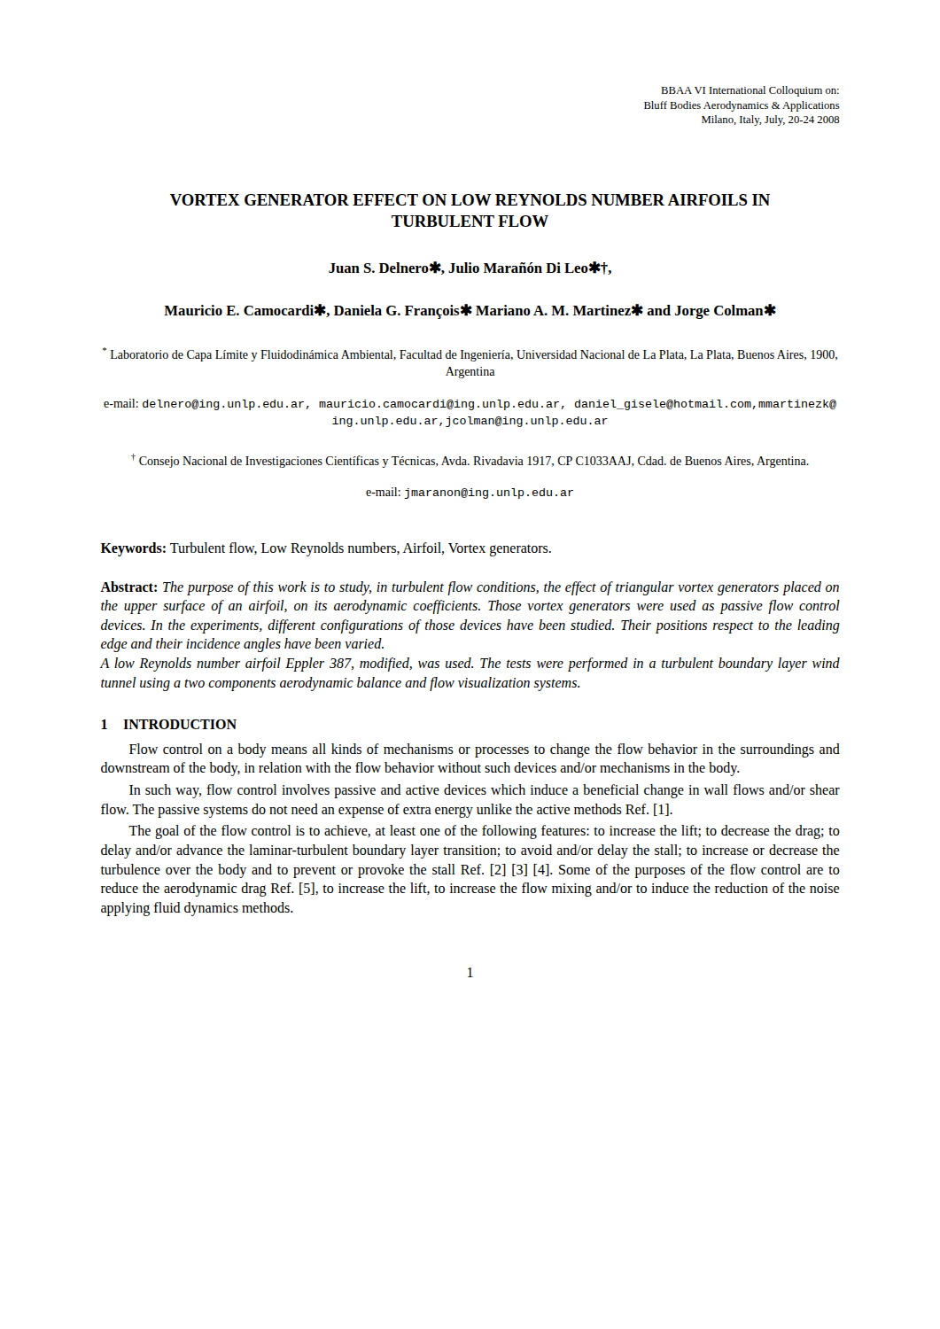BBAA VI International Colloquium on:
Bluff Bodies Aerodynamics & Applications
Milano, Italy, July, 20-24 2008
Vortex Generator Effect on Low Reynolds Number Airfoils in Turbulent Flow
Juan S. Delnero✱, Julio Marañón Di Leo✱†,
Mauricio E. Camocardi✱, Daniela G. François✱ Mariano A. M. Martinez✱ and Jorge Colman✱
* Laboratorio de Capa Límite y Fluidodinámica Ambiental, Facultad de Ingeniería, Universidad Nacional de La Plata, La Plata, Buenos Aires, 1900, Argentina
e-mail: delnero@ing.unlp.edu.ar, mauricio.camocardi@ing.unlp.edu.ar, daniel_gisele@hotmail.com,mmartinezk@ing.unlp.edu.ar,jcolman@ing.unlp.edu.ar
† Consejo Nacional de Investigaciones Científicas y Técnicas, Avda. Rivadavia 1917, CP C1033AAJ, Cdad. de Buenos Aires, Argentina.
e-mail: jmaranon@ing.unlp.edu.ar
Keywords: Turbulent flow, Low Reynolds numbers, Airfoil, Vortex generators.
Abstract: The purpose of this work is to study, in turbulent flow conditions, the effect of triangular vortex generators placed on the upper surface of an airfoil, on its aerodynamic coefficients. Those vortex generators were used as passive flow control devices. In the experiments, different configurations of those devices have been studied. Their positions respect to the leading edge and their incidence angles have been varied.
A low Reynolds number airfoil Eppler 387, modified, was used. The tests were performed in a turbulent boundary layer wind tunnel using a two components aerodynamic balance and flow visualization systems.
1 INTRODUCTION
Flow control on a body means all kinds of mechanisms or processes to change the flow behavior in the surroundings and downstream of the body, in relation with the flow behavior without such devices and/or mechanisms in the body.
In such way, flow control involves passive and active devices which induce a beneficial change in wall flows and/or shear flow. The passive systems do not need an expense of extra energy unlike the active methods Ref. [1].
The goal of the flow control is to achieve, at least one of the following features: to increase the lift; to decrease the drag; to delay and/or advance the laminar-turbulent boundary layer transition; to avoid and/or delay the stall; to increase or decrease the turbulence over the body and to prevent or provoke the stall Ref. [2] [3] [4]. Some of the purposes of the flow control are to reduce the aerodynamic drag Ref. [5], to increase the lift, to increase the flow mixing and/or to induce the reduction of the noise applying fluid dynamics methods.
1